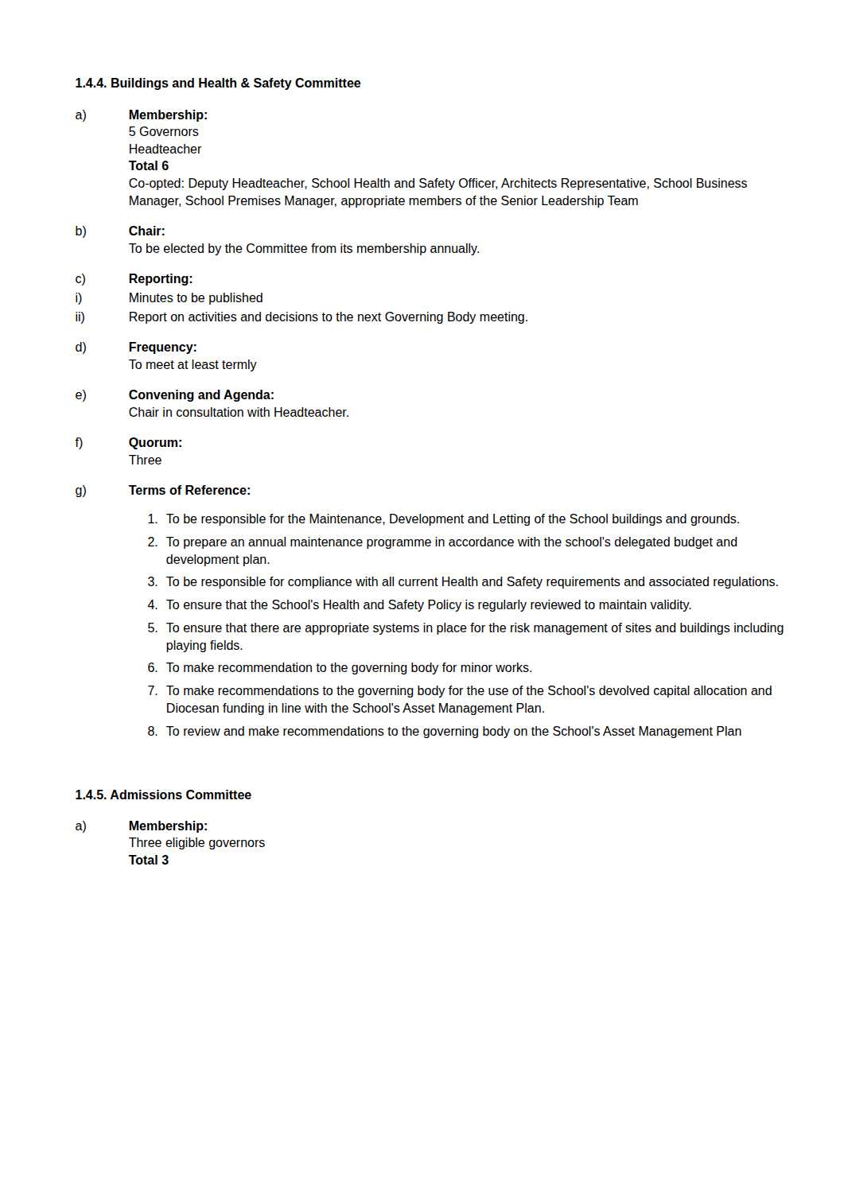1.4.4. Buildings and Health & Safety Committee
a)
Membership:
5 Governors
Headteacher
Total 6
Co-opted: Deputy Headteacher, School Health and Safety Officer, Architects Representative, School Business Manager, School Premises Manager, appropriate members of the Senior Leadership Team
b)
Chair:
To be elected by the Committee from its membership annually.
c)
Reporting:
i)
Minutes to be published
ii)
Report on activities and decisions to the next Governing Body meeting.
d)
Frequency:
To meet at least termly
e)
Convening and Agenda:
Chair in consultation with Headteacher.
f)
Quorum:
Three
g)
Terms of Reference:
To be responsible for the Maintenance, Development and Letting of the School buildings and grounds.
To prepare an annual maintenance programme in accordance with the school's delegated budget and development plan.
To be responsible for compliance with all current Health and Safety requirements and associated regulations.
To ensure that the School's Health and Safety Policy is regularly reviewed to maintain validity.
To ensure that there are appropriate systems in place for the risk management of sites and buildings including playing fields.
To make recommendation to the governing body for minor works.
To make recommendations to the governing body for the use of the School's devolved capital allocation and Diocesan funding in line with the School's Asset Management Plan.
To review and make recommendations to the governing body on the School's Asset Management Plan
1.4.5. Admissions Committee
a)
Membership:
Three eligible governors
Total 3